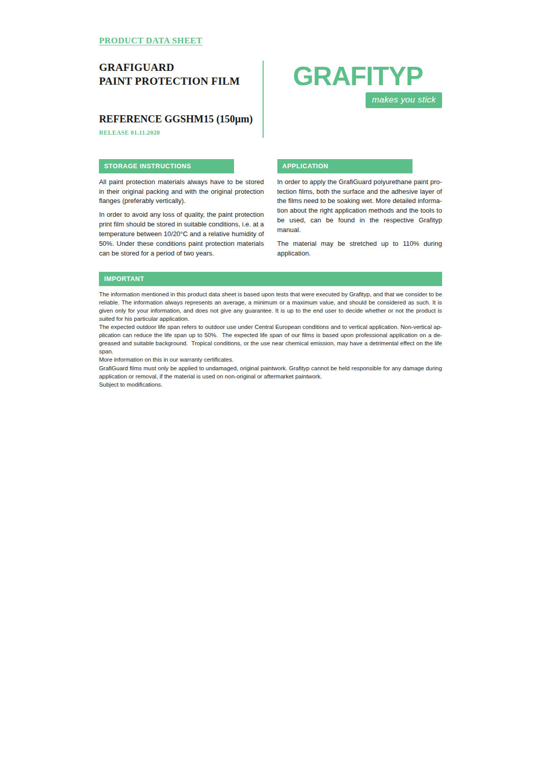PRODUCT DATA SHEET
GRAFIGUARD
PAINT PROTECTION FILM
REFERENCE GGSHM15 (150µm)
RELEASE 01.11.2020
GRAFITYP
makes you stick
STORAGE INSTRUCTIONS
All paint protection materials always have to be stored in their original packing and with the original protection flanges (preferably vertically).
In order to avoid any loss of quality, the paint protection print film should be stored in suitable conditions, i.e. at a temperature between 10/20°C and a relative humidity of 50%. Under these conditions paint protection materials can be stored for a period of two years.
APPLICATION
In order to apply the GrafiGuard polyurethane paint protection films, both the surface and the adhesive layer of the films need to be soaking wet. More detailed information about the right application methods and the tools to be used, can be found in the respective Grafityp manual.
The material may be stretched up to 110% during application.
IMPORTANT
The information mentioned in this product data sheet is based upon tests that were executed by Grafityp, and that we consider to be reliable. The information always represents an average, a minimum or a maximum value, and should be considered as such. It is given only for your information, and does not give any guarantee. It is up to the end user to decide whether or not the product is suited for his particular application.
The expected outdoor life span refers to outdoor use under Central European conditions and to vertical application. Non-vertical application can reduce the life span up to 50%. The expected life span of our films is based upon professional application on a degreased and suitable background. Tropical conditions, or the use near chemical emission, may have a detrimental effect on the life span.
More information on this in our warranty certificates.
GrafiGuard films must only be applied to undamaged, original paintwork. Grafityp cannot be held responsible for any damage during application or removal, if the material is used on non-original or aftermarket paintwork.
Subject to modifications.